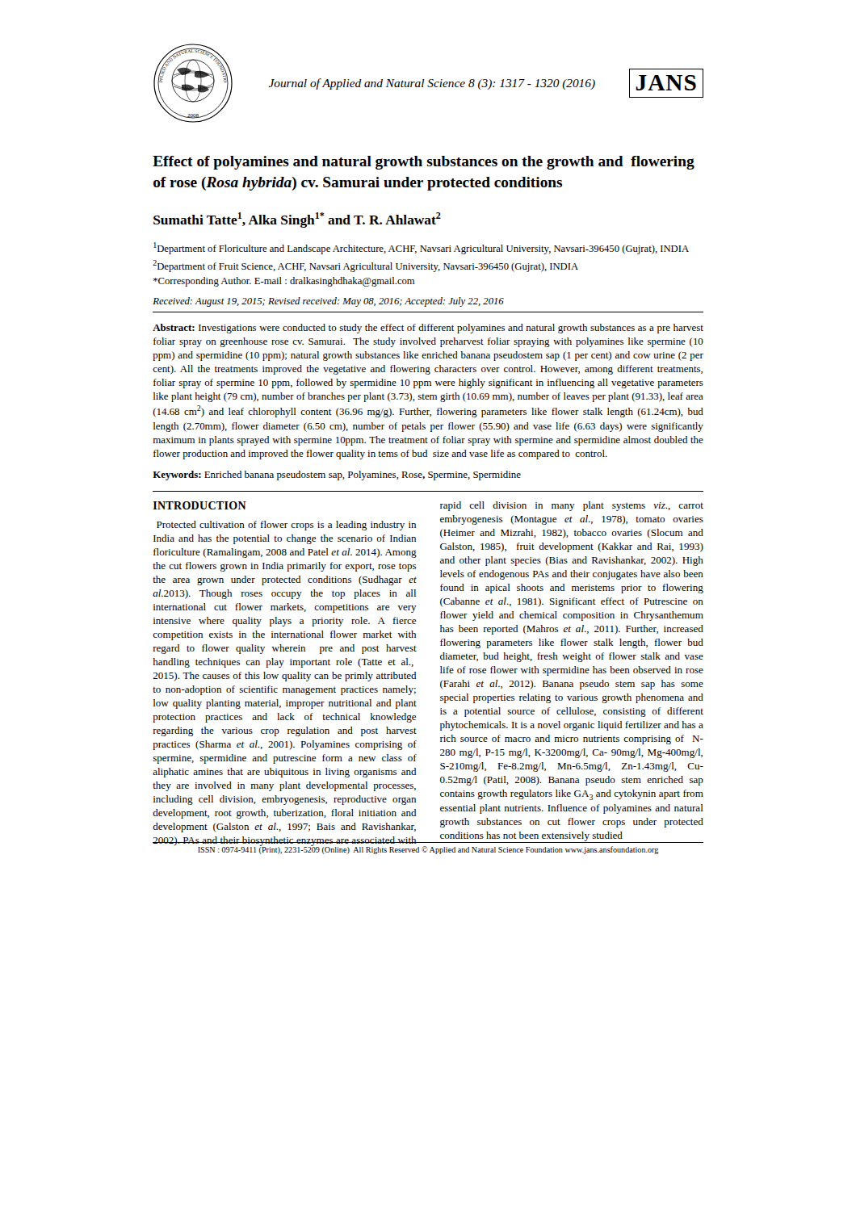2008 APPLIED AND NATURAL SCIENCE FOUNDATION
Journal of Applied and Natural Science 8 (3): 1317 - 1320 (2016)
JANS
Effect of polyamines and natural growth substances on the growth and flowering of rose (Rosa hybrida) cv. Samurai under protected conditions
Sumathi Tatte1, Alka Singh1* and T. R. Ahlawat2
1Department of Floriculture and Landscape Architecture, ACHF, Navsari Agricultural University, Navsari-396450 (Gujrat), INDIA
2Department of Fruit Science, ACHF, Navsari Agricultural University, Navsari-396450 (Gujrat), INDIA
*Corresponding Author. E-mail : dralkasinghdhaka@gmail.com
Received: August 19, 2015; Revised received: May 08, 2016; Accepted: July 22, 2016
Abstract: Investigations were conducted to study the effect of different polyamines and natural growth substances as a pre harvest foliar spray on greenhouse rose cv. Samurai. The study involved preharvest foliar spraying with polyamines like spermine (10 ppm) and spermidine (10 ppm); natural growth substances like enriched banana pseudostem sap (1 per cent) and cow urine (2 per cent). All the treatments improved the vegetative and flowering characters over control. However, among different treatments, foliar spray of spermine 10 ppm, followed by spermidine 10 ppm were highly significant in influencing all vegetative parameters like plant height (79 cm), number of branches per plant (3.73), stem girth (10.69 mm), number of leaves per plant (91.33), leaf area (14.68 cm2) and leaf chlorophyll content (36.96 mg/g). Further, flowering parameters like flower stalk length (61.24cm), bud length (2.70mm), flower diameter (6.50 cm), number of petals per flower (55.90) and vase life (6.63 days) were significantly maximum in plants sprayed with spermine 10ppm. The treatment of foliar spray with spermine and spermidine almost doubled the flower production and improved the flower quality in tems of bud size and vase life as compared to control.
Keywords: Enriched banana pseudostem sap, Polyamines, Rose, Spermine, Spermidine
INTRODUCTION
Protected cultivation of flower crops is a leading industry in India and has the potential to change the scenario of Indian floriculture (Ramalingam, 2008 and Patel et al. 2014). Among the cut flowers grown in India primarily for export, rose tops the area grown under protected conditions (Sudhagar et al.2013). Though roses occupy the top places in all international cut flower markets, competitions are very intensive where quality plays a priority role. A fierce competition exists in the international flower market with regard to flower quality wherein pre and post harvest handling techniques can play important role (Tatte et al., 2015). The causes of this low quality can be primly attributed to non-adoption of scientific management practices namely; low quality planting material, improper nutritional and plant protection practices and lack of technical knowledge regarding the various crop regulation and post harvest practices (Sharma et al., 2001). Polyamines comprising of spermine, spermidine and putrescine form a new class of aliphatic amines that are ubiquitous in living organisms and they are involved in many plant developmental processes, including cell division, embryogenesis, reproductive organ development, root growth, tuberization, floral initiation and development (Galston et al., 1997; Bais and Ravishankar, 2002). PAs and their biosynthetic enzymes are associated with rapid cell division in many plant systems viz., carrot embryogenesis (Montague et al., 1978), tomato ovaries (Heimer and Mizrahi, 1982), tobacco ovaries (Slocum and Galston, 1985), fruit development (Kakkar and Rai, 1993) and other plant species (Bias and Ravishankar, 2002). High levels of endogenous PAs and their conjugates have also been found in apical shoots and meristems prior to flowering (Cabanne et al., 1981). Significant effect of Putrescine on flower yield and chemical composition in Chrysanthemum has been reported (Mahros et al., 2011). Further, increased flowering parameters like flower stalk length, flower bud diameter, bud height, fresh weight of flower stalk and vase life of rose flower with spermidine has been observed in rose (Farahi et al., 2012). Banana pseudo stem sap has some special properties relating to various growth phenomena and is a potential source of cellulose, consisting of different phytochemicals. It is a novel organic liquid fertilizer and has a rich source of macro and micro nutrients comprising of N-280 mg/l, P-15 mg/l, K-3200mg/l, Ca- 90mg/l, Mg-400mg/l, S-210mg/l, Fe-8.2mg/l, Mn-6.5mg/l, Zn-1.43mg/l, Cu-0.52mg/l (Patil, 2008). Banana pseudo stem enriched sap contains growth regulators like GA3 and cytokynin apart from essential plant nutrients. Influence of polyamines and natural growth substances on cut flower crops under protected conditions has not been extensively studied
ISSN : 0974-9411 (Print), 2231-5209 (Online) All Rights Reserved © Applied and Natural Science Foundation www.jans.ansfoundation.org